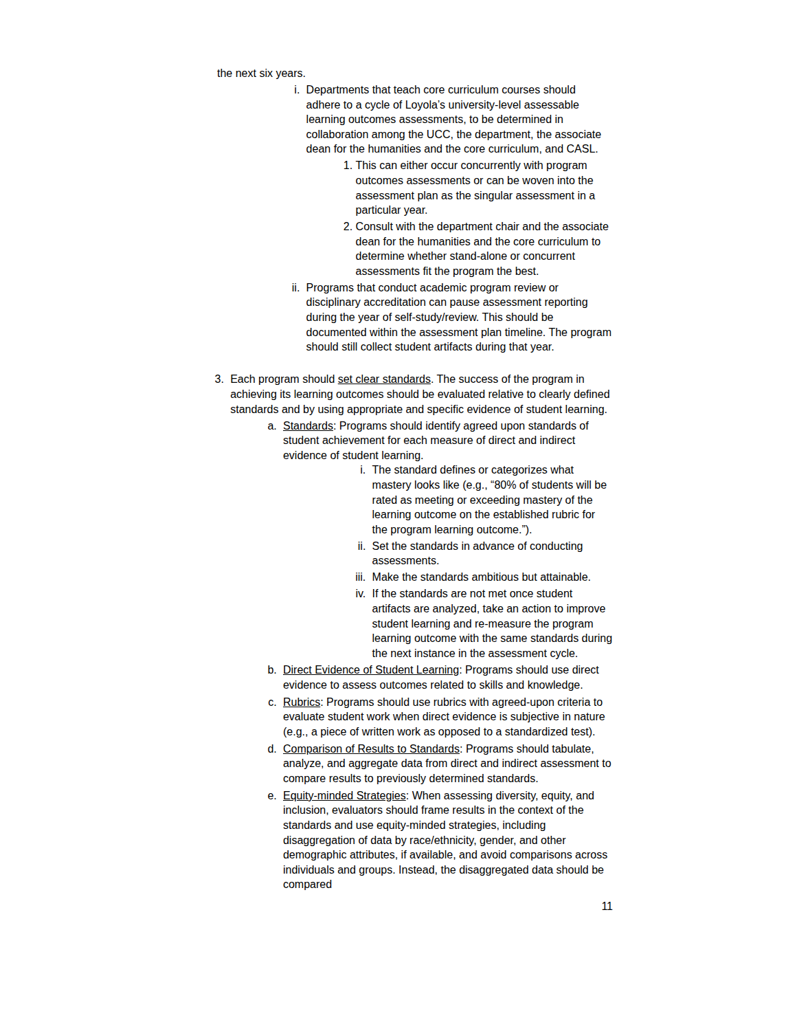the next six years.
Departments that teach core curriculum courses should adhere to a cycle of Loyola’s university-level assessable learning outcomes assessments, to be determined in collaboration among the UCC, the department, the associate dean for the humanities and the core curriculum, and CASL.
This can either occur concurrently with program outcomes assessments or can be woven into the assessment plan as the singular assessment in a particular year.
Consult with the department chair and the associate dean for the humanities and the core curriculum to determine whether stand-alone or concurrent assessments fit the program the best.
Programs that conduct academic program review or disciplinary accreditation can pause assessment reporting during the year of self-study/review. This should be documented within the assessment plan timeline. The program should still collect student artifacts during that year.
Each program should set clear standards. The success of the program in achieving its learning outcomes should be evaluated relative to clearly defined standards and by using appropriate and specific evidence of student learning.
Standards: Programs should identify agreed upon standards of student achievement for each measure of direct and indirect evidence of student learning.
The standard defines or categorizes what mastery looks like (e.g., “80% of students will be rated as meeting or exceeding mastery of the learning outcome on the established rubric for the program learning outcome.”).
Set the standards in advance of conducting assessments.
Make the standards ambitious but attainable.
If the standards are not met once student artifacts are analyzed, take an action to improve student learning and re-measure the program learning outcome with the same standards during the next instance in the assessment cycle.
Direct Evidence of Student Learning: Programs should use direct evidence to assess outcomes related to skills and knowledge.
Rubrics: Programs should use rubrics with agreed-upon criteria to evaluate student work when direct evidence is subjective in nature (e.g., a piece of written work as opposed to a standardized test).
Comparison of Results to Standards: Programs should tabulate, analyze, and aggregate data from direct and indirect assessment to compare results to previously determined standards.
Equity-minded Strategies: When assessing diversity, equity, and inclusion, evaluators should frame results in the context of the standards and use equity-minded strategies, including disaggregation of data by race/ethnicity, gender, and other demographic attributes, if available, and avoid comparisons across individuals and groups. Instead, the disaggregated data should be compared
11